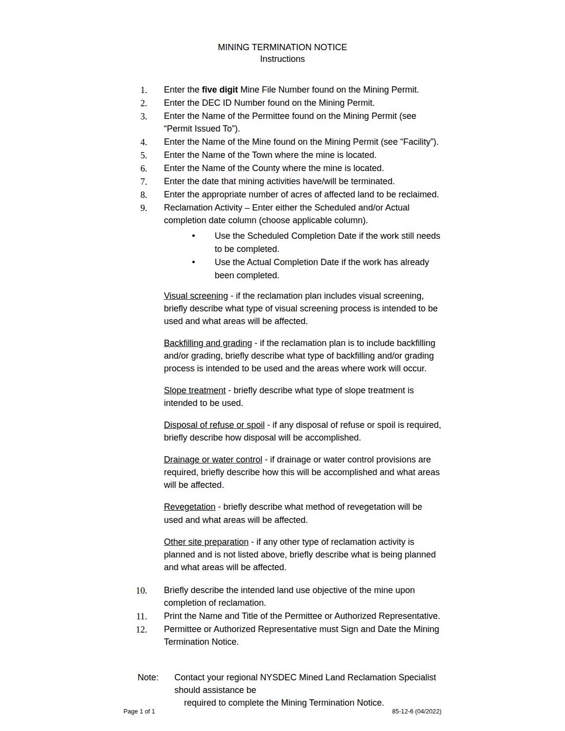MINING TERMINATION NOTICEInstructions
1. Enter the five digit Mine File Number found on the Mining Permit.
2. Enter the DEC ID Number found on the Mining Permit.
3. Enter the Name of the Permittee found on the Mining Permit (see “Permit Issued To”).
4. Enter the Name of the Mine found on the Mining Permit (see “Facility”).
5. Enter the Name of the Town where the mine is located.
6. Enter the Name of the County where the mine is located.
7. Enter the date that mining activities have/will be terminated.
8. Enter the appropriate number of acres of affected land to be reclaimed.
9. Reclamation Activity – Enter either the Scheduled and/or Actual completion date column (choose applicable column).
Use the Scheduled Completion Date if the work still needs to be completed.
Use the Actual Completion Date if the work has already been completed.
Visual screening - if the reclamation plan includes visual screening, briefly describe what type of visual screening process is intended to be used and what areas will be affected.
Backfilling and grading - if the reclamation plan is to include backfilling and/or grading, briefly describe what type of backfilling and/or grading process is intended to be used and the areas where work will occur.
Slope treatment - briefly describe what type of slope treatment is intended to be used.
Disposal of refuse or spoil - if any disposal of refuse or spoil is required, briefly describe how disposal will be accomplished.
Drainage or water control - if drainage or water control provisions are required, briefly describe how this will be accomplished and what areas will be affected.
Revegetation - briefly describe what method of revegetation will be used and what areas will be affected.
Other site preparation - if any other type of reclamation activity is planned and is not listed above, briefly describe what is being planned and what areas will be affected.
10. Briefly describe the intended land use objective of the mine upon completion of reclamation.
11. Print the Name and Title of the Permittee or Authorized Representative.
12. Permittee or Authorized Representative must Sign and Date the Mining Termination Notice.
Note: Contact your regional NYSDEC Mined Land Reclamation Specialist should assistance be
required to complete the Mining Termination Notice.
Page 1 of 1 85-12-6 (04/2022)